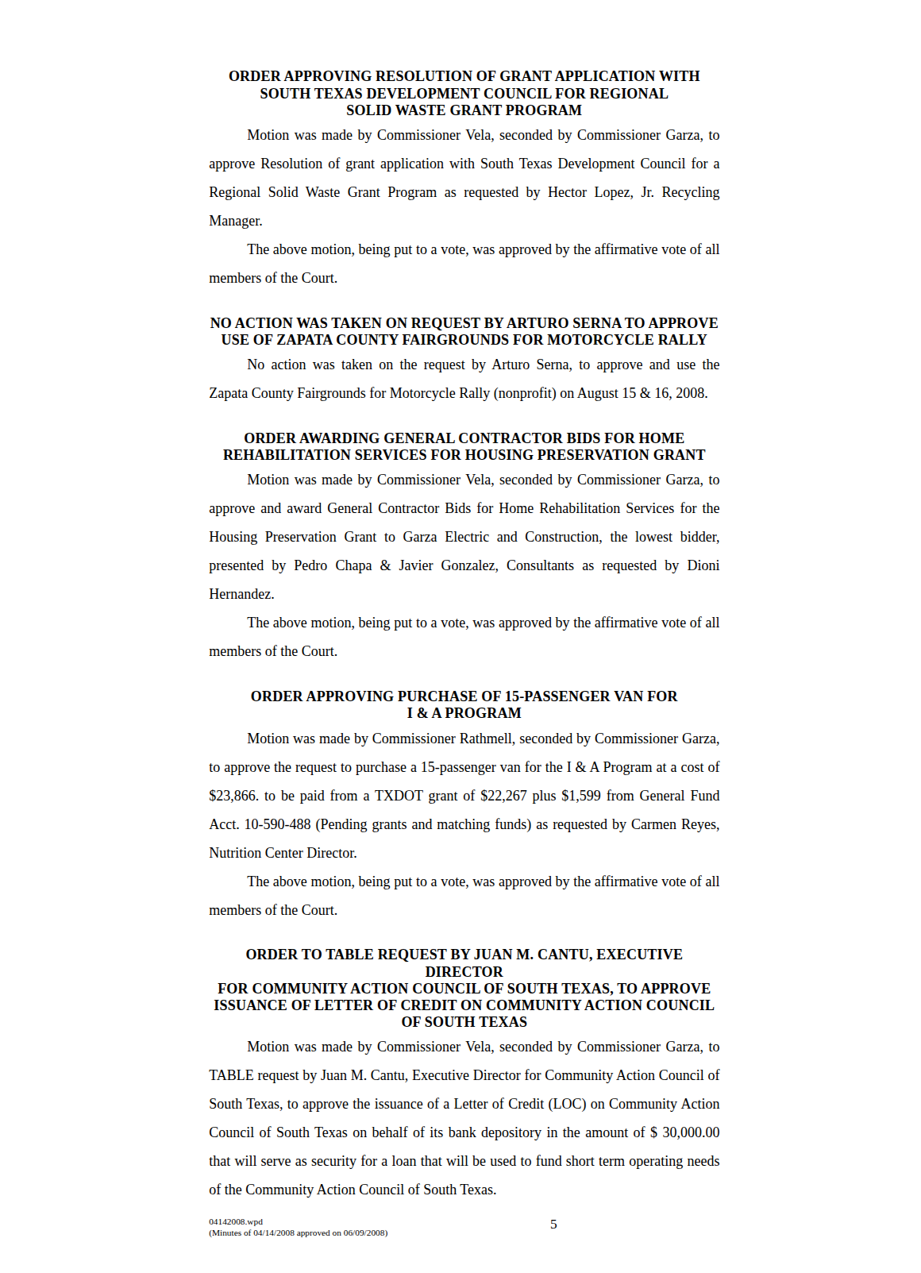Order Approving Resolution of Grant Application with
South Texas Development Council for Regional
Solid Waste Grant Program
Motion was made by Commissioner Vela, seconded by Commissioner Garza, to approve Resolution of grant application with South Texas Development Council for a Regional Solid Waste Grant Program as requested by Hector Lopez, Jr. Recycling Manager.
The above motion, being put to a vote, was approved by the affirmative vote of all members of the Court.
No Action Was Taken on Request by Arturo Serna to Approve
Use of Zapata County Fairgrounds for Motorcycle Rally
No action was taken on the request by Arturo Serna, to approve and use the Zapata County Fairgrounds for Motorcycle Rally (nonprofit) on August 15 & 16, 2008.
Order Awarding General Contractor Bids for Home
Rehabilitation Services for Housing Preservation Grant
Motion was made by Commissioner Vela, seconded by Commissioner Garza, to approve and award General Contractor Bids for Home Rehabilitation Services for the Housing Preservation Grant to Garza Electric and Construction, the lowest bidder, presented by Pedro Chapa & Javier Gonzalez, Consultants as requested by Dioni Hernandez.
The above motion, being put to a vote, was approved by the affirmative vote of all members of the Court.
Order Approving Purchase of 15-Passenger Van for
I & A Program
Motion was made by Commissioner Rathmell, seconded by Commissioner Garza, to approve the request to purchase a 15-passenger van for the I & A Program at a cost of $23,866. to be paid from a TXDOT grant of $22,267 plus $1,599 from General Fund Acct. 10-590-488 (Pending grants and matching funds) as requested by Carmen Reyes, Nutrition Center Director.
The above motion, being put to a vote, was approved by the affirmative vote of all members of the Court.
Order to Table Request by Juan M. Cantu, Executive Director
for Community Action Council of South Texas, to Approve
Issuance of Letter of Credit on Community Action Council
of South Texas
Motion was made by Commissioner Vela, seconded by Commissioner Garza, to TABLE request by Juan M. Cantu, Executive Director for Community Action Council of South Texas, to approve the issuance of a Letter of Credit (LOC) on Community Action Council of South Texas on behalf of its bank depository in the amount of $ 30,000.00 that will serve as security for a loan that will be used to fund short term operating needs of the Community Action Council of South Texas.
04142008.wpd
(Minutes of 04/14/2008 approved on 06/09/2008)
5